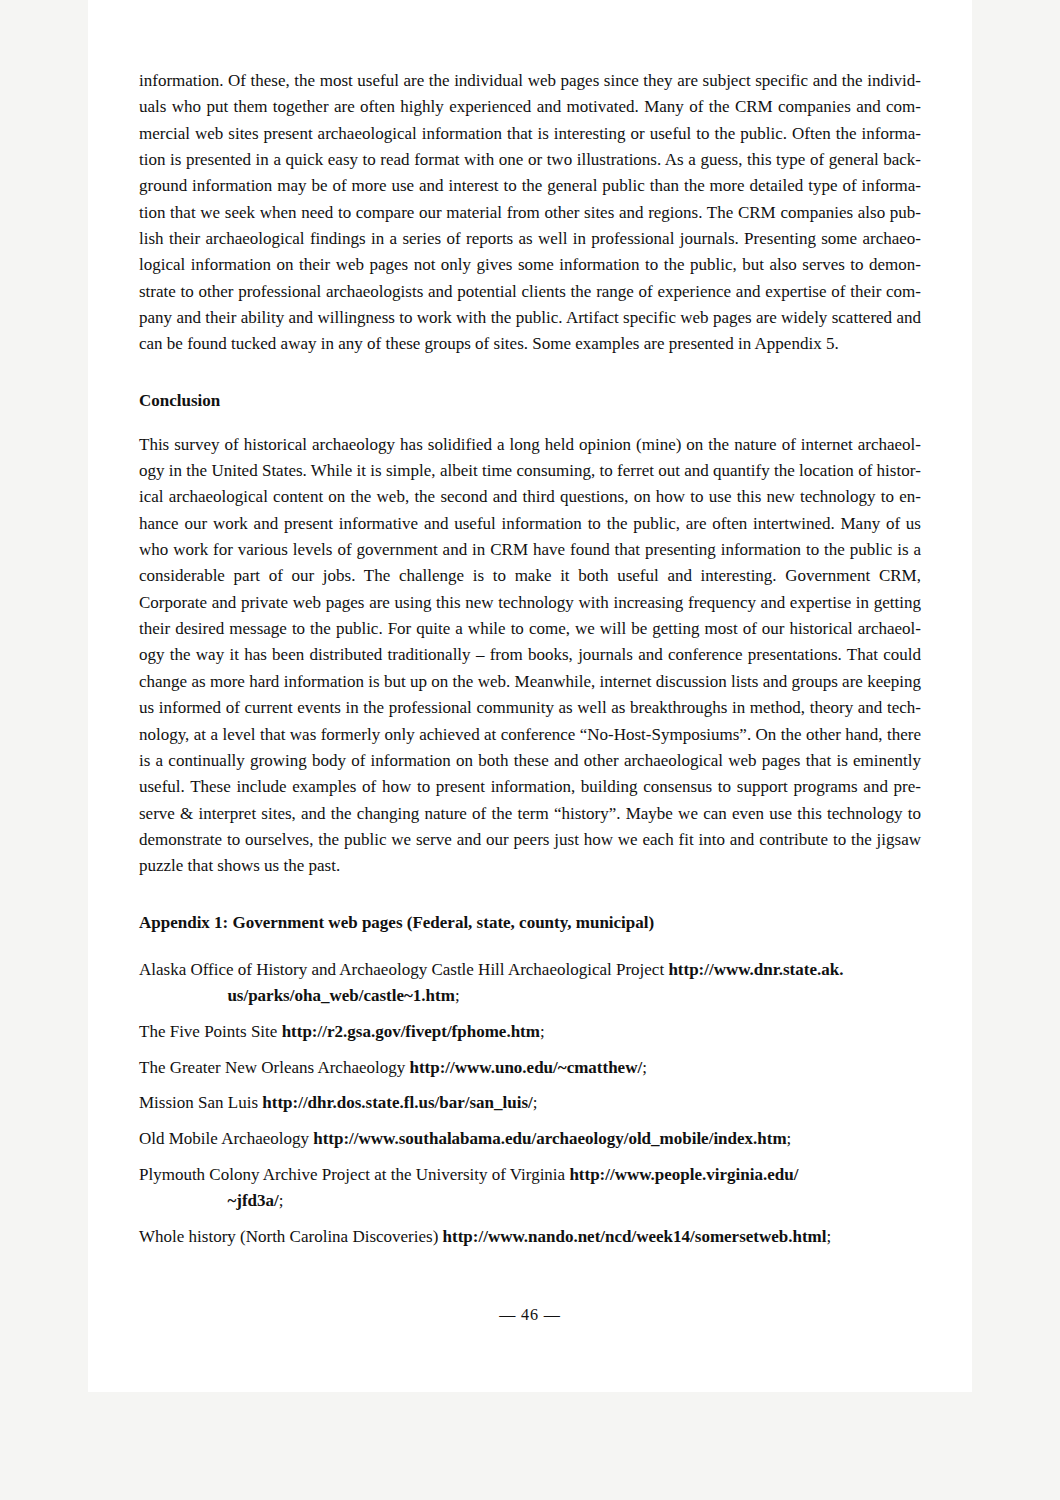information. Of these, the most useful are the individual web pages since they are subject specific and the individuals who put them together are often highly experienced and motivated. Many of the CRM companies and commercial web sites present archaeological information that is interesting or useful to the public. Often the information is presented in a quick easy to read format with one or two illustrations. As a guess, this type of general background information may be of more use and interest to the general public than the more detailed type of information that we seek when need to compare our material from other sites and regions. The CRM companies also publish their archaeological findings in a series of reports as well in professional journals. Presenting some archaeological information on their web pages not only gives some information to the public, but also serves to demonstrate to other professional archaeologists and potential clients the range of experience and expertise of their company and their ability and willingness to work with the public. Artifact specific web pages are widely scattered and can be found tucked away in any of these groups of sites. Some examples are presented in Appendix 5.
Conclusion
This survey of historical archaeology has solidified a long held opinion (mine) on the nature of internet archaeology in the United States. While it is simple, albeit time consuming, to ferret out and quantify the location of historical archaeological content on the web, the second and third questions, on how to use this new technology to enhance our work and present informative and useful information to the public, are often intertwined. Many of us who work for various levels of government and in CRM have found that presenting information to the public is a considerable part of our jobs. The challenge is to make it both useful and interesting. Government CRM, Corporate and private web pages are using this new technology with increasing frequency and expertise in getting their desired message to the public. For quite a while to come, we will be getting most of our historical archaeology the way it has been distributed traditionally – from books, journals and conference presentations. That could change as more hard information is but up on the web. Meanwhile, internet discussion lists and groups are keeping us informed of current events in the professional community as well as breakthroughs in method, theory and technology, at a level that was formerly only achieved at conference “No-Host-Symposiums”. On the other hand, there is a continually growing body of information on both these and other archaeological web pages that is eminently useful. These include examples of how to present information, building consensus to support programs and preserve & interpret sites, and the changing nature of the term “history”. Maybe we can even use this technology to demonstrate to ourselves, the public we serve and our peers just how we each fit into and contribute to the jigsaw puzzle that shows us the past.
Appendix 1: Government web pages (Federal, state, county, municipal)
Alaska Office of History and Archaeology Castle Hill Archaeological Project http://www.dnr.state.ak. us/parks/oha_web/castle~1.htm;
The Five Points Site http://r2.gsa.gov/fivept/fphome.htm;
The Greater New Orleans Archaeology http://www.uno.edu/~cmatthew/;
Mission San Luis http://dhr.dos.state.fl.us/bar/san_luis/;
Old Mobile Archaeology http://www.southalabama.edu/archaeology/old_mobile/index.htm;
Plymouth Colony Archive Project at the University of Virginia http://www.people.virginia.edu/~jfd3a/;
Whole history (North Carolina Discoveries) http://www.nando.net/ncd/week14/somersetweb.html;
— 46 —